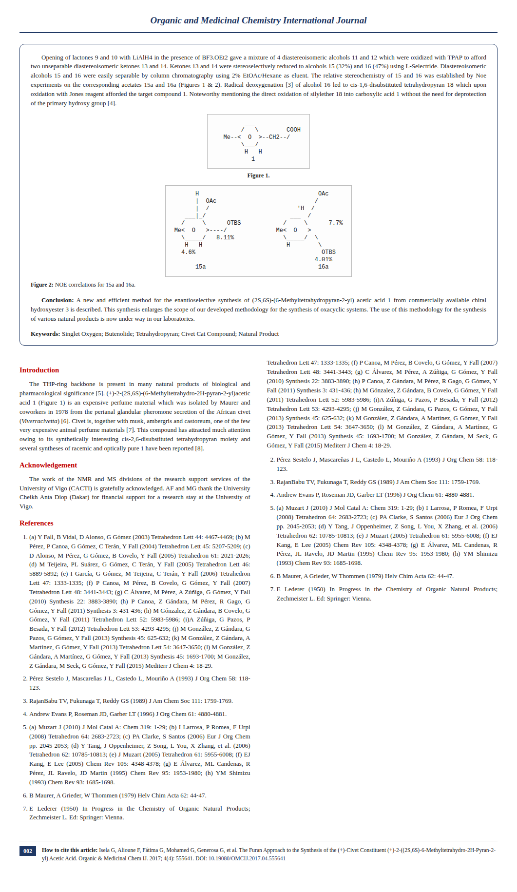Organic and Medicinal Chemistry International Journal
Opening of lactones 9 and 10 with LiAlH4 in the presence of BF3.OEt2 gave a mixture of 4 diastereoisomeric alcohols 11 and 12 which were oxidized with TPAP to afford two unseparable diastereoisomeric ketones 13 and 14. Ketones 13 and 14 were stereoselectively reduced to alcohols 15 (32%) and 16 (47%) using L-Selectride. Diastereoisomeric alcohols 15 and 16 were easily separable by column chromatography using 2% EtOAc/Hexane as eluent. The relative stereochemistry of 15 and 16 was established by Noe experiments on the corresponding acetates 15a and 16a (Figures 1 & 2). Radical deoxygenation [3] of alcohol 16 led to cis-1,6-disubstituted tetrahydropyran 18 which upon oxidation with Jones reagent afforded the target compound 1. Noteworthy mentioning the direct oxidation of silylether 18 into carboxylic acid 1 without the need for deprotection of the primary hydroxy group [4].
___ / \ COOH Me--< O >--CH2--/ \___/ H H 1
Figure 1.
H OAc | OAc / | / 'H / ___|_/ ___ / / \ OTBS / \ 7.7% Me< O >----/ Me< O > \_____/ 8.11% \_____/ \ H H H \ 4.6% OTBS 4.01% 15a 16a
Figure 2: NOE correlations for 15a and 16a.
Conclusion: A new and efficient method for the enantioselective synthesis of (2S,6S)-(6-Methyltetrahydropyran-2-yl) acetic acid 1 from commercially available chiral hydroxyester 3 is described. This synthesis enlarges the scope of our developed methodology for the synthesis of oxacyclic systems. The use of this methodology for the synthesis of various natural products is now under way in our laboratories.
Keywords: Singlet Oxygen; Butenolide; Tetrahydropyran; Civet Cat Compound; Natural Product
Introduction
The THP-ring backbone is present in many natural products of biological and pharmacological significance [5]. (+)-2-(2S,6S)-(6-Methyltetrahydro-2H-pyran-2-yl)acetic acid 1 (Figure 1) is an expensive perfume material which was isolated by Maurer and coworkers in 1978 from the perianal glandular pheromone secretion of the African civet (Viverracivetta) [6]. Civet is, together with musk, ambergris and castoreum, one of the few very expensive animal perfume materials [7]. This compound has attracted much attention owing to its synthetically interesting cis-2,6-disubstituted tetrahydropyran moiety and several syntheses of racemic and optically pure 1 have been reported [8].
Acknowledgement
The work of the NMR and MS divisions of the research support services of the University of Vigo (CACTI) is gratefully acknowledged. AF and MG thank the University Cheikh Anta Diop (Dakar) for financial support for a research stay at the University of Vigo.
References
(a) Y Fall, B Vidal, D Alonso, G Gómez (2003) Tetrahedron Lett 44: 4467-4469; (b) M Pérez, P Canoa, G Gómez, C Terán, Y Fall (2004) Tetrahedron Lett 45: 5207-5209; (c) D Alonso, M Pérez, G Gómez, B Covelo, Y Fall (2005) Tetrahedron 61: 2021-2026; (d) M Teijeira, PL Suárez, G Gómez, C Terán, Y Fall (2005) Tetrahedron Lett 46: 5889-5892; (e) I García, G Gómez, M Teijeira, C Terán, Y Fall (2006) Tetrahedron Lett 47: 1333-1335; (f) P Canoa, M Pérez, B Covelo, G Gómez, Y Fall (2007) Tetrahedron Lett 48: 3441-3443; (g) C Álvarez, M Pérez, A Zúñiga, G Gómez, Y Fall (2010) Synthesis 22: 3883-3890; (h) P Canoa, Z Gándara, M Pérez, R Gago, G Gómez, Y Fall (2011) Synthesis 3: 431-436; (h) M Gónzalez, Z Gándara, B Covelo, G Gómez, Y Fall (2011) Tetrahedron Lett 52: 5983-5986; (i)A Zúñiga, G Pazos, P Besada, Y Fall (2012) Tetrahedron Lett 53: 4293-4295; (j) M González, Z Gándara, G Pazos, G Gómez, Y Fall (2013) Synthesis 45: 625-632; (k) M González, Z Gándara, A Martínez, G Gómez, Y Fall (2013) Tetrahedron Lett 54: 3647-3650; (l) M González, Z Gándara, A Martínez, G Gómez, Y Fall (2013) Synthesis 45: 1693-1700; M González, Z Gándara, M Seck, G Gómez, Y Fall (2015) Mediterr J Chem 4: 18-29.
Pérez Sestelo J, Mascareñas J L, Castedo L, Mouriño A (1993) J Org Chem 58: 118-123.
RajanBabu TV, Fukunaga T, Reddy GS (1989) J Am Chem Soc 111: 1759-1769.
Andrew Evans P, Roseman JD, Garber LT (1996) J Org Chem 61: 4880-4881.
(a) Muzart J (2010) J Mol Catal A: Chem 319: 1-29; (b) I Larrosa, P Romea, F Urpi (2008) Tetrahedron 64: 2683-2723; (c) PA Clarke, S Santos (2006) Eur J Org Chem pp. 2045-2053; (d) Y Tang, J Oppenheimer, Z Song, L You, X Zhang, et al. (2006) Tetrahedron 62: 10785-10813; (e) J Muzart (2005) Tetrahedron 61: 5955-6008; (f) EJ Kang, E Lee (2005) Chem Rev 105: 4348-4378; (g) E Álvarez, ML Candenas, R Pérez, JL Ravelo, JD Martin (1995) Chem Rev 95: 1953-1980; (h) YM Shimizu (1993) Chem Rev 93: 1685-1698.
B Maurer, A Grieder, W Thommen (1979) Helv Chim Acta 62: 44-47.
E Lederer (1950) In Progress in the Chemistry of Organic Natural Products; Zechmeister L. Ed: Springer: Vienna.
Tetrahedron Lett 47: 1333-1335; (f) P Canoa, M Pérez, B Covelo, G Gómez, Y Fall (2007) Tetrahedron Lett 48: 3441-3443; (g) C Álvarez, M Pérez, A Zúñiga, G Gómez, Y Fall (2010) Synthesis 22: 3883-3890; (h) P Canoa, Z Gándara, M Pérez, R Gago, G Gómez, Y Fall (2011) Synthesis 3: 431-436; (h) M Gónzalez, Z Gándara, B Covelo, G Gómez, Y Fall (2011) Tetrahedron Lett 52: 5983-5986; (i)A Zúñiga, G Pazos, P Besada, Y Fall (2012) Tetrahedron Lett 53: 4293-4295; (j) M González, Z Gándara, G Pazos, G Gómez, Y Fall (2013) Synthesis 45: 625-632; (k) M González, Z Gándara, A Martínez, G Gómez, Y Fall (2013) Tetrahedron Lett 54: 3647-3650; (l) M González, Z Gándara, A Martínez, G Gómez, Y Fall (2013) Synthesis 45: 1693-1700; M González, Z Gándara, M Seck, G Gómez, Y Fall (2015) Mediterr J Chem 4: 18-29.
Pérez Sestelo J, Mascareñas J L, Castedo L, Mouriño A (1993) J Org Chem 58: 118-123.
RajanBabu TV, Fukunaga T, Reddy GS (1989) J Am Chem Soc 111: 1759-1769.
Andrew Evans P, Roseman JD, Garber LT (1996) J Org Chem 61: 4880-4881.
(a) Muzart J (2010) J Mol Catal A: Chem 319: 1-29; (b) I Larrosa, P Romea, F Urpi (2008) Tetrahedron 64: 2683-2723; (c) PA Clarke, S Santos (2006) Eur J Org Chem pp. 2045-2053; (d) Y Tang, J Oppenheimer, Z Song, L You, X Zhang, et al. (2006) Tetrahedron 62: 10785-10813; (e) J Muzart (2005) Tetrahedron 61: 5955-6008; (f) EJ Kang, E Lee (2005) Chem Rev 105: 4348-4378; (g) E Álvarez, ML Candenas, R Pérez, JL Ravelo, JD Martin (1995) Chem Rev 95: 1953-1980; (h) YM Shimizu (1993) Chem Rev 93: 1685-1698.
B Maurer, A Grieder, W Thommen (1979) Helv Chim Acta 62: 44-47.
E Lederer (1950) In Progress in the Chemistry of Organic Natural Products; Zechmeister L. Ed: Springer: Vienna.
002
How to cite this article: Isela G, Alioune F, Fátima G, Mohamed G, Generosa G, et al. The Furan Approach to the Synthesis of the (+)-Civet Constituent (+)-2-((2S,6S)-6-Methyltetrahydro-2H-Pyran-2-yl) Acetic Acid. Organic & Medicinal Chem IJ. 2017; 4(4): 555641. DOI: 10.19080/OMCIJ.2017.04.555641